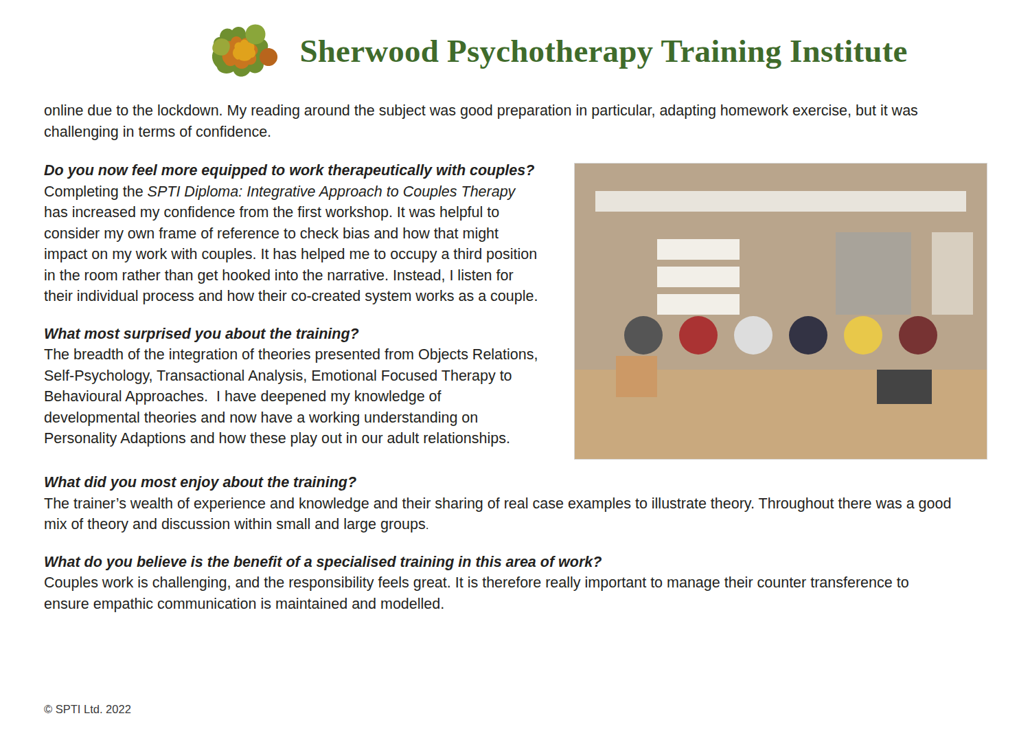Sherwood Psychotherapy Training Institute
online due to the lockdown. My reading around the subject was good preparation in particular, adapting homework exercise, but it was challenging in terms of confidence.
Do you now feel more equipped to work therapeutically with couples?
Completing the SPTI Diploma: Integrative Approach to Couples Therapy has increased my confidence from the first workshop. It was helpful to consider my own frame of reference to check bias and how that might impact on my work with couples. It has helped me to occupy a third position in the room rather than get hooked into the narrative. Instead, I listen for their individual process and how their co-created system works as a couple.
What most surprised you about the training?
The breadth of the integration of theories presented from Objects Relations, Self-Psychology, Transactional Analysis, Emotional Focused Therapy to Behavioural Approaches. I have deepened my knowledge of developmental theories and now have a working understanding on Personality Adaptions and how these play out in our adult relationships.
What did you most enjoy about the training?
The trainer’s wealth of experience and knowledge and their sharing of real case examples to illustrate theory. Throughout there was a good mix of theory and discussion within small and large groups.
What do you believe is the benefit of a specialised training in this area of work?
Couples work is challenging, and the responsibility feels great. It is therefore really important to manage their counter transference to ensure empathic communication is maintained and modelled.
© SPTI Ltd. 2022